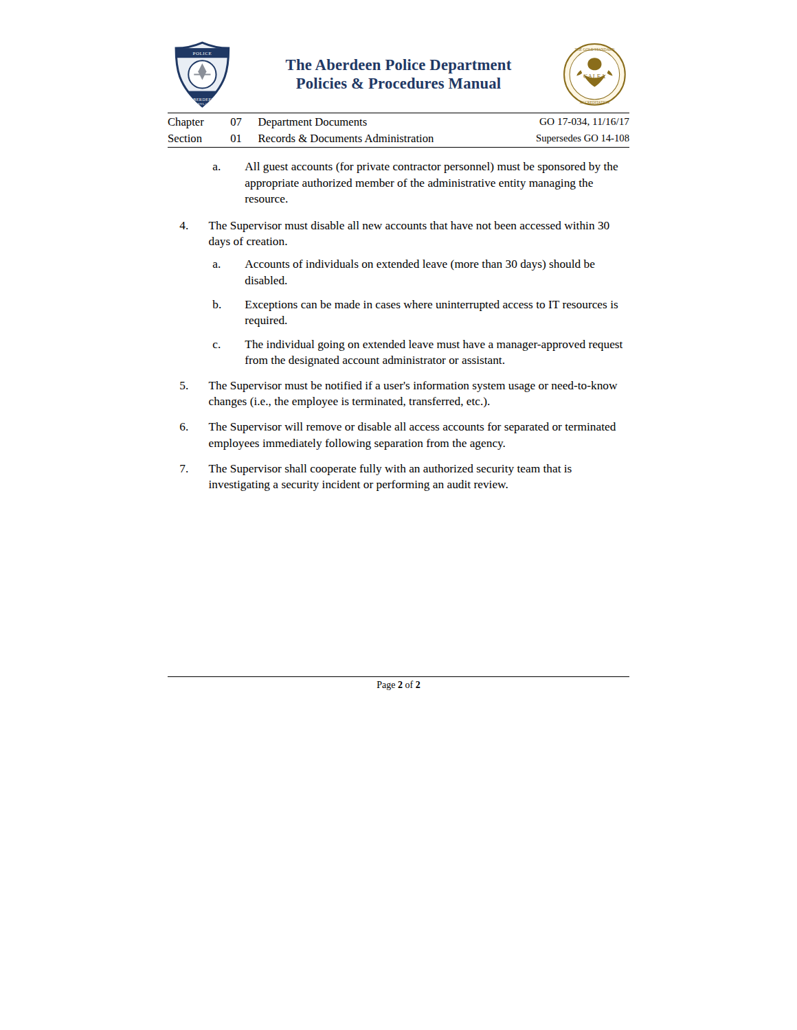POLICE ABERDEEN MARYLAND
The Aberdeen Police Department
Policies & Procedures Manual
THE GOLD STANDARD ACCREDITATION CALEA
| Chapter | 07 | Department Documents | GO 17-034, 11/16/17 |
| Section | 01 | Records & Documents Administration | Supersedes GO 14-108 |
a. All guest accounts (for private contractor personnel) must be sponsored by the appropriate authorized member of the administrative entity managing the resource.
4. The Supervisor must disable all new accounts that have not been accessed within 30 days of creation.
a. Accounts of individuals on extended leave (more than 30 days) should be disabled.
b. Exceptions can be made in cases where uninterrupted access to IT resources is required.
c. The individual going on extended leave must have a manager-approved request from the designated account administrator or assistant.
5. The Supervisor must be notified if a user's information system usage or need-to-know changes (i.e., the employee is terminated, transferred, etc.).
6. The Supervisor will remove or disable all access accounts for separated or terminated employees immediately following separation from the agency.
7. The Supervisor shall cooperate fully with an authorized security team that is investigating a security incident or performing an audit review.
Page 2 of 2